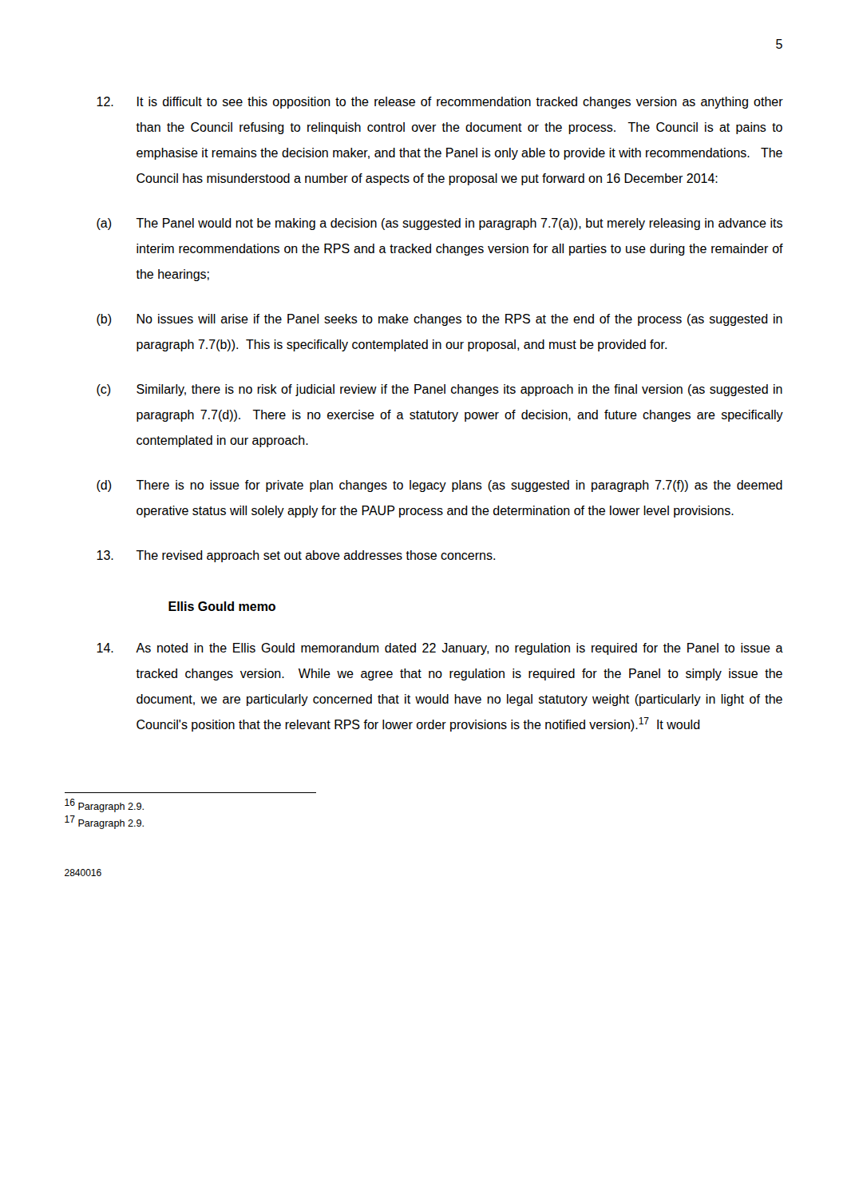5
12.
It is difficult to see this opposition to the release of recommendation tracked changes version as anything other than the Council refusing to relinquish control over the document or the process. The Council is at pains to emphasise it remains the decision maker, and that the Panel is only able to provide it with recommendations. The Council has misunderstood a number of aspects of the proposal we put forward on 16 December 2014:
(a)
The Panel would not be making a decision (as suggested in paragraph 7.7(a)), but merely releasing in advance its interim recommendations on the RPS and a tracked changes version for all parties to use during the remainder of the hearings;
(b)
No issues will arise if the Panel seeks to make changes to the RPS at the end of the process (as suggested in paragraph 7.7(b)). This is specifically contemplated in our proposal, and must be provided for.
(c)
Similarly, there is no risk of judicial review if the Panel changes its approach in the final version (as suggested in paragraph 7.7(d)). There is no exercise of a statutory power of decision, and future changes are specifically contemplated in our approach.
(d)
There is no issue for private plan changes to legacy plans (as suggested in paragraph 7.7(f)) as the deemed operative status will solely apply for the PAUP process and the determination of the lower level provisions.
13.
The revised approach set out above addresses those concerns.
Ellis Gould memo
14.
As noted in the Ellis Gould memorandum dated 22 January, no regulation is required for the Panel to issue a tracked changes version. While we agree that no regulation is required for the Panel to simply issue the document, we are particularly concerned that it would have no legal statutory weight (particularly in light of the Council's position that the relevant RPS for lower order provisions is the notified version).17 It would
16 Paragraph 2.9.
17 Paragraph 2.9.
2840016